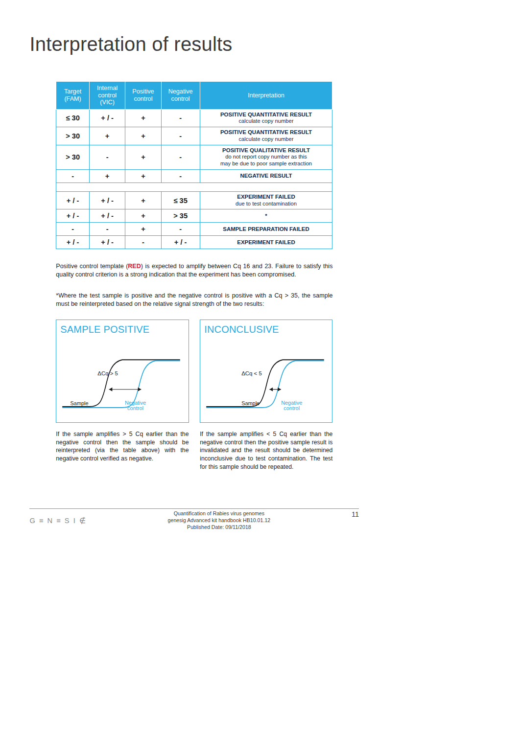Interpretation of results
| Target (FAM) | Internal control (VIC) | Positive control | Negative control | Interpretation |
| --- | --- | --- | --- | --- |
| ≤ 30 | + / - | + | - | POSITIVE QUANTITATIVE RESULT calculate copy number |
| > 30 | + | + | - | POSITIVE QUANTITATIVE RESULT calculate copy number |
| > 30 | - | + | - | POSITIVE QUALITATIVE RESULT do not report copy number as this may be due to poor sample extraction |
| - | + | + | - | NEGATIVE RESULT |
| + / - | + / - | + | ≤ 35 | EXPERIMENT FAILED due to test contamination |
| + / - | + / - | + | > 35 | * |
| - | - | + | - | SAMPLE PREPARATION FAILED |
| + / - | + / - | - | + / - | EXPERIMENT FAILED |
Positive control template (RED) is expected to amplify between Cq 16 and 23. Failure to satisfy this quality control criterion is a strong indication that the experiment has been compromised.
*Where the test sample is positive and the negative control is positive with a Cq > 35, the sample must be reinterpreted based on the relative signal strength of the two results:
SAMPLE POSITIVE
ΔCq > 5 Sample Negative
control
INCONCLUSIVE
ΔCq < 5 Sample Negative
control
If the sample amplifies > 5 Cq earlier than the negative control then the sample should be reinterpreted (via the table above) with the negative control verified as negative.
If the sample amplifies < 5 Cq earlier than the negative control then the positive sample result is invalidated and the result should be determined inconclusive due to test contamination. The test for this sample should be repeated.
G ≡ N ≡ S I ∉
Quantification of Rabies virus genomes
genesig Advanced kit handbook HB10.01.12
Published Date: 09/11/2018
11